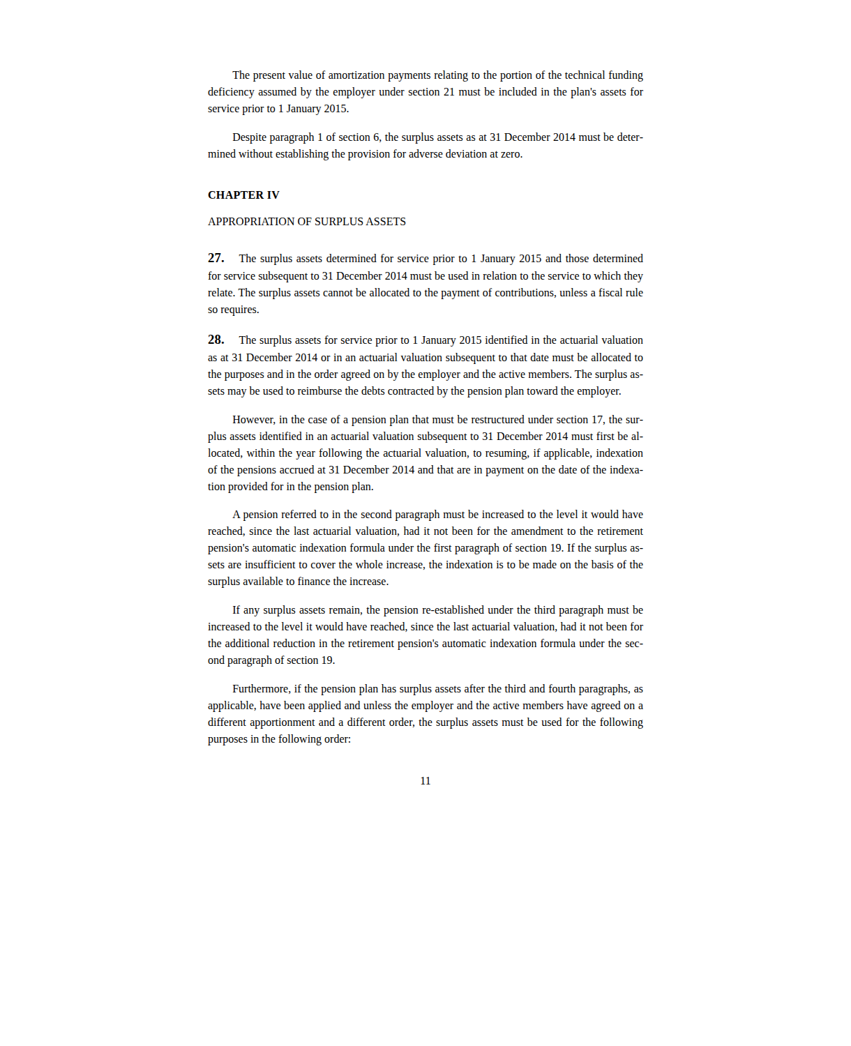The present value of amortization payments relating to the portion of the technical funding deficiency assumed by the employer under section 21 must be included in the plan's assets for service prior to 1 January 2015.
Despite paragraph 1 of section 6, the surplus assets as at 31 December 2014 must be determined without establishing the provision for adverse deviation at zero.
Chapter IV
Appropriation of surplus assets
27. The surplus assets determined for service prior to 1 January 2015 and those determined for service subsequent to 31 December 2014 must be used in relation to the service to which they relate. The surplus assets cannot be allocated to the payment of contributions, unless a fiscal rule so requires.
28. The surplus assets for service prior to 1 January 2015 identified in the actuarial valuation as at 31 December 2014 or in an actuarial valuation subsequent to that date must be allocated to the purposes and in the order agreed on by the employer and the active members. The surplus assets may be used to reimburse the debts contracted by the pension plan toward the employer.
However, in the case of a pension plan that must be restructured under section 17, the surplus assets identified in an actuarial valuation subsequent to 31 December 2014 must first be allocated, within the year following the actuarial valuation, to resuming, if applicable, indexation of the pensions accrued at 31 December 2014 and that are in payment on the date of the indexation provided for in the pension plan.
A pension referred to in the second paragraph must be increased to the level it would have reached, since the last actuarial valuation, had it not been for the amendment to the retirement pension's automatic indexation formula under the first paragraph of section 19. If the surplus assets are insufficient to cover the whole increase, the indexation is to be made on the basis of the surplus available to finance the increase.
If any surplus assets remain, the pension re-established under the third paragraph must be increased to the level it would have reached, since the last actuarial valuation, had it not been for the additional reduction in the retirement pension's automatic indexation formula under the second paragraph of section 19.
Furthermore, if the pension plan has surplus assets after the third and fourth paragraphs, as applicable, have been applied and unless the employer and the active members have agreed on a different apportionment and a different order, the surplus assets must be used for the following purposes in the following order:
11